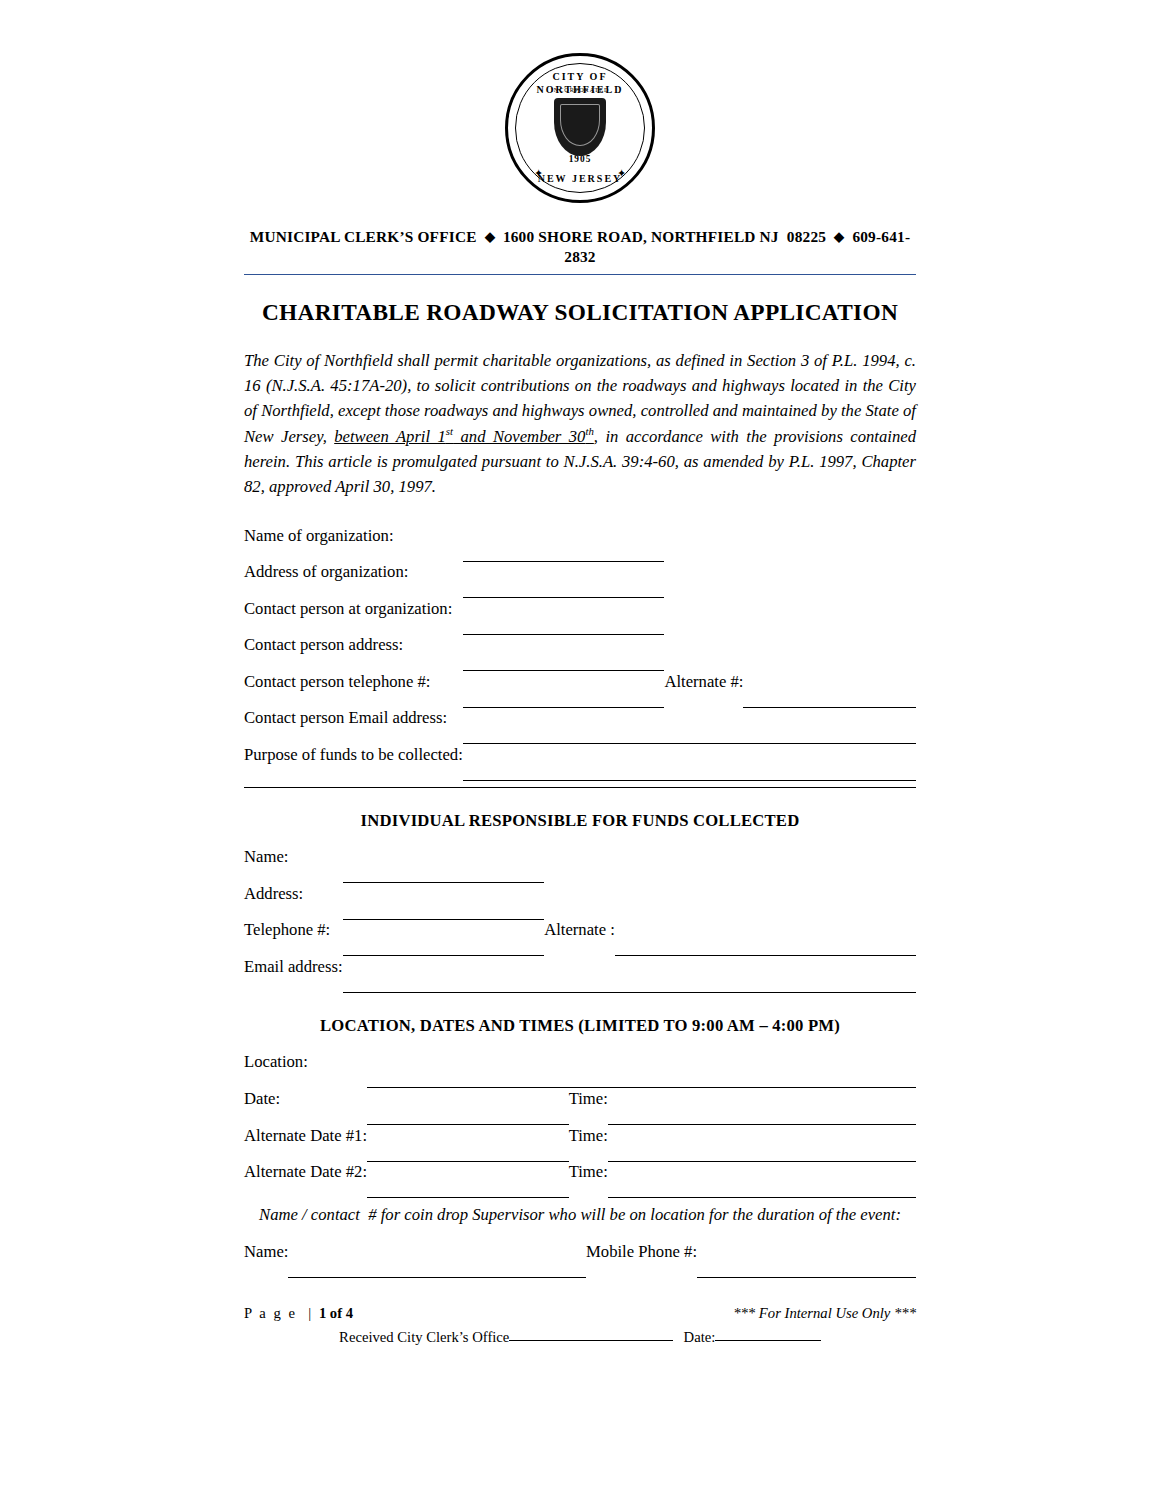City of Northfield
Incorporated
1905
✦
✦
New Jersey
MUNICIPAL CLERK’S OFFICE ◆ 1600 SHORE ROAD, NORTHFIELD NJ 08225 ◆ 609-641-2832
CHARITABLE ROADWAY SOLICITATION APPLICATION
The City of Northfield shall permit charitable organizations, as defined in Section 3 of P.L. 1994, c. 16 (N.J.S.A. 45:17A-20), to solicit contributions on the roadways and highways located in the City of Northfield, except those roadways and highways owned, controlled and maintained by the State of New Jersey, between April 1st and November 30th, in accordance with the provisions contained herein. This article is promulgated pursuant to N.J.S.A. 39:4-60, as amended by P.L. 1997, Chapter 82, approved April 30, 1997.
| Name of organization: | |
| Address of organization: | |
| Contact person at organization: | |
| Contact person address: | |
| Contact person telephone #: | | Alternate #: | |
| Contact person Email address: | |
| Purpose of funds to be collected: | |
INDIVIDUAL RESPONSIBLE FOR FUNDS COLLECTED
| Name: | |
| Address: | |
| Telephone #: | | Alternate : | |
| Email address: | |
LOCATION, DATES AND TIMES (LIMITED TO 9:00 AM – 4:00 PM)
| Location: | |
| Date: | | Time: | |
| Alternate Date #1: | | Time: | |
| Alternate Date #2: | | Time: | |
Name / contact # for coin drop Supervisor who will be on location for the duration of the event:
| Name: | | Mobile Phone #: | |
*** For Internal Use Only ***
P a g e | 1 of 4
Received City Clerk’s Office Date: